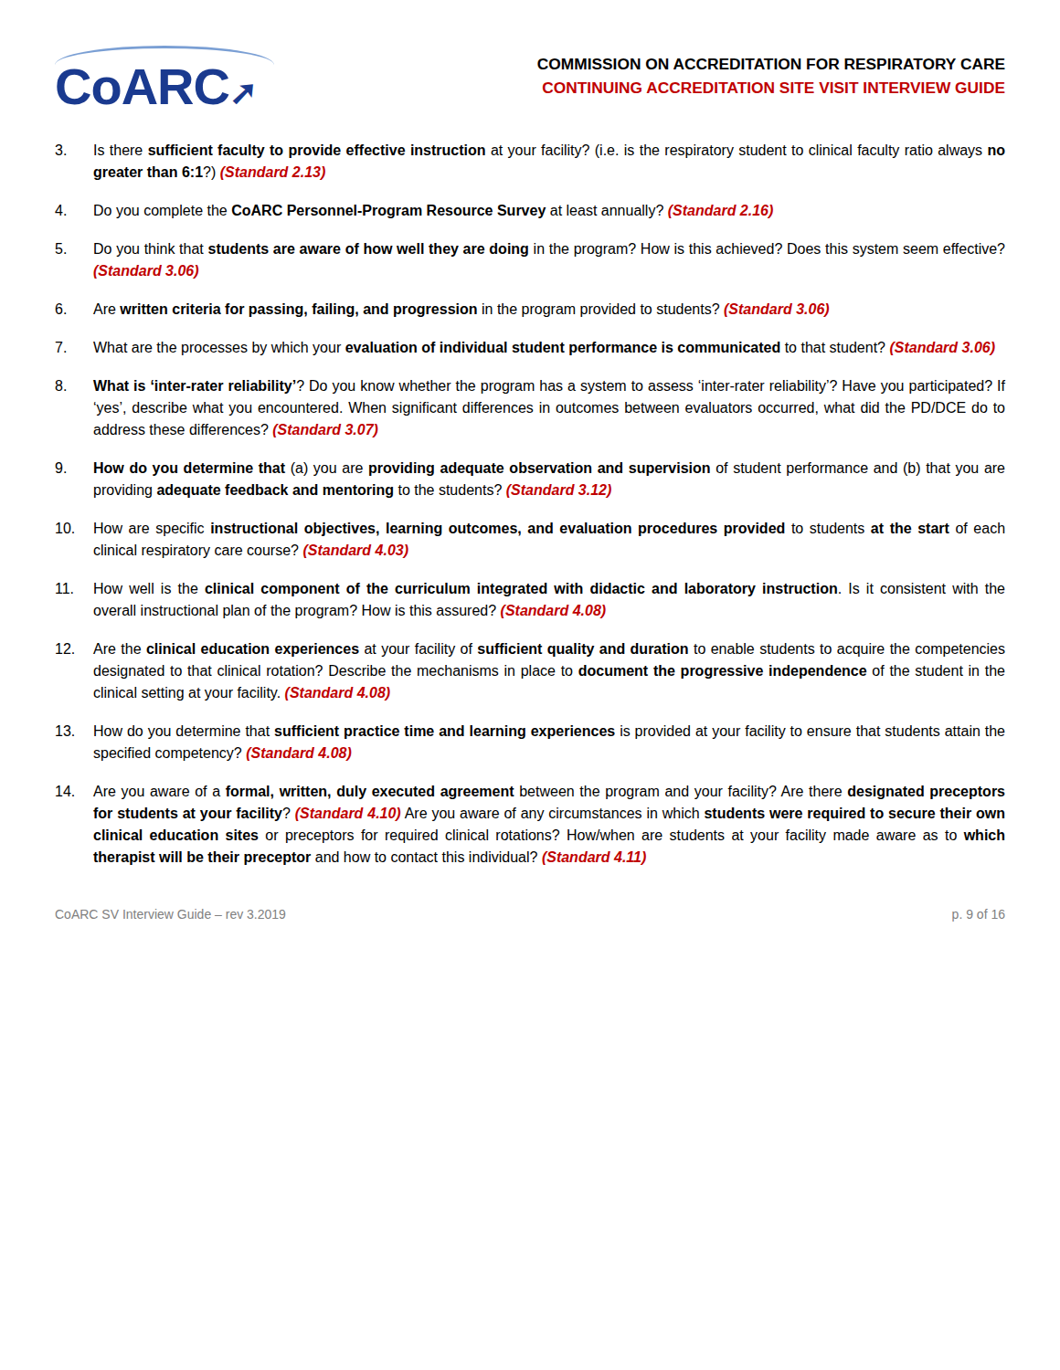CoARC➚
COMMISSION ON ACCREDITATION FOR RESPIRATORY CARE
CONTINUING ACCREDITATION SITE VISIT INTERVIEW GUIDE
Is there sufficient faculty to provide effective instruction at your facility? (i.e. is the respiratory student to clinical faculty ratio always no greater than 6:1?) (Standard 2.13)
Do you complete the CoARC Personnel-Program Resource Survey at least annually? (Standard 2.16)
Do you think that students are aware of how well they are doing in the program? How is this achieved? Does this system seem effective? (Standard 3.06)
Are written criteria for passing, failing, and progression in the program provided to students? (Standard 3.06)
What are the processes by which your evaluation of individual student performance is communicated to that student? (Standard 3.06)
What is ‘inter-rater reliability’? Do you know whether the program has a system to assess ‘inter-rater reliability’? Have you participated? If ‘yes’, describe what you encountered. When significant differences in outcomes between evaluators occurred, what did the PD/DCE do to address these differences? (Standard 3.07)
How do you determine that (a) you are providing adequate observation and supervision of student performance and (b) that you are providing adequate feedback and mentoring to the students? (Standard 3.12)
How are specific instructional objectives, learning outcomes, and evaluation procedures provided to students at the start of each clinical respiratory care course? (Standard 4.03)
How well is the clinical component of the curriculum integrated with didactic and laboratory instruction. Is it consistent with the overall instructional plan of the program? How is this assured? (Standard 4.08)
Are the clinical education experiences at your facility of sufficient quality and duration to enable students to acquire the competencies designated to that clinical rotation? Describe the mechanisms in place to document the progressive independence of the student in the clinical setting at your facility. (Standard 4.08)
How do you determine that sufficient practice time and learning experiences is provided at your facility to ensure that students attain the specified competency? (Standard 4.08)
Are you aware of a formal, written, duly executed agreement between the program and your facility? Are there designated preceptors for students at your facility? (Standard 4.10) Are you aware of any circumstances in which students were required to secure their own clinical education sites or preceptors for required clinical rotations? How/when are students at your facility made aware as to which therapist will be their preceptor and how to contact this individual? (Standard 4.11)
CoARC SV Interview Guide – rev 3.2019
p. 9 of 16